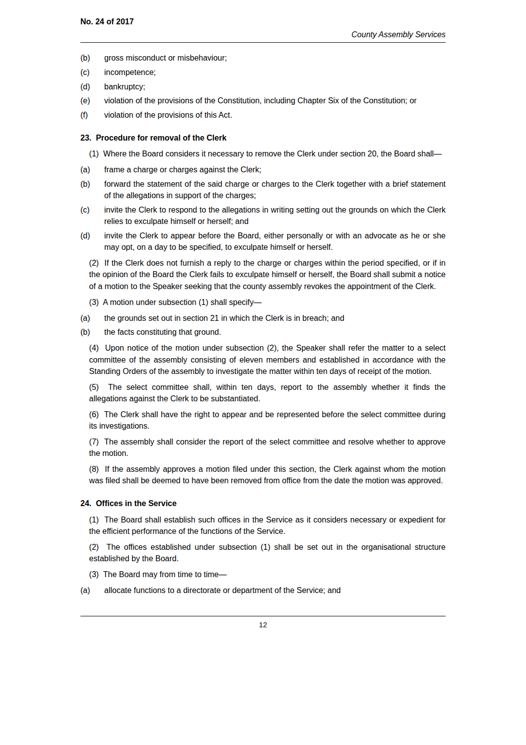No. 24 of 2017
County Assembly Services
(b) gross misconduct or misbehaviour;
(c) incompetence;
(d) bankruptcy;
(e) violation of the provisions of the Constitution, including Chapter Six of the Constitution; or
(f) violation of the provisions of this Act.
23. Procedure for removal of the Clerk
(1) Where the Board considers it necessary to remove the Clerk under section 20, the Board shall—
(a) frame a charge or charges against the Clerk;
(b) forward the statement of the said charge or charges to the Clerk together with a brief statement of the allegations in support of the charges;
(c) invite the Clerk to respond to the allegations in writing setting out the grounds on which the Clerk relies to exculpate himself or herself; and
(d) invite the Clerk to appear before the Board, either personally or with an advocate as he or she may opt, on a day to be specified, to exculpate himself or herself.
(2) If the Clerk does not furnish a reply to the charge or charges within the period specified, or if in the opinion of the Board the Clerk fails to exculpate himself or herself, the Board shall submit a notice of a motion to the Speaker seeking that the county assembly revokes the appointment of the Clerk.
(3) A motion under subsection (1) shall specify—
(a) the grounds set out in section 21 in which the Clerk is in breach; and
(b) the facts constituting that ground.
(4) Upon notice of the motion under subsection (2), the Speaker shall refer the matter to a select committee of the assembly consisting of eleven members and established in accordance with the Standing Orders of the assembly to investigate the matter within ten days of receipt of the motion.
(5) The select committee shall, within ten days, report to the assembly whether it finds the allegations against the Clerk to be substantiated.
(6) The Clerk shall have the right to appear and be represented before the select committee during its investigations.
(7) The assembly shall consider the report of the select committee and resolve whether to approve the motion.
(8) If the assembly approves a motion filed under this section, the Clerk against whom the motion was filed shall be deemed to have been removed from office from the date the motion was approved.
24. Offices in the Service
(1) The Board shall establish such offices in the Service as it considers necessary or expedient for the efficient performance of the functions of the Service.
(2) The offices established under subsection (1) shall be set out in the organisational structure established by the Board.
(3) The Board may from time to time—
(a) allocate functions to a directorate or department of the Service; and
12